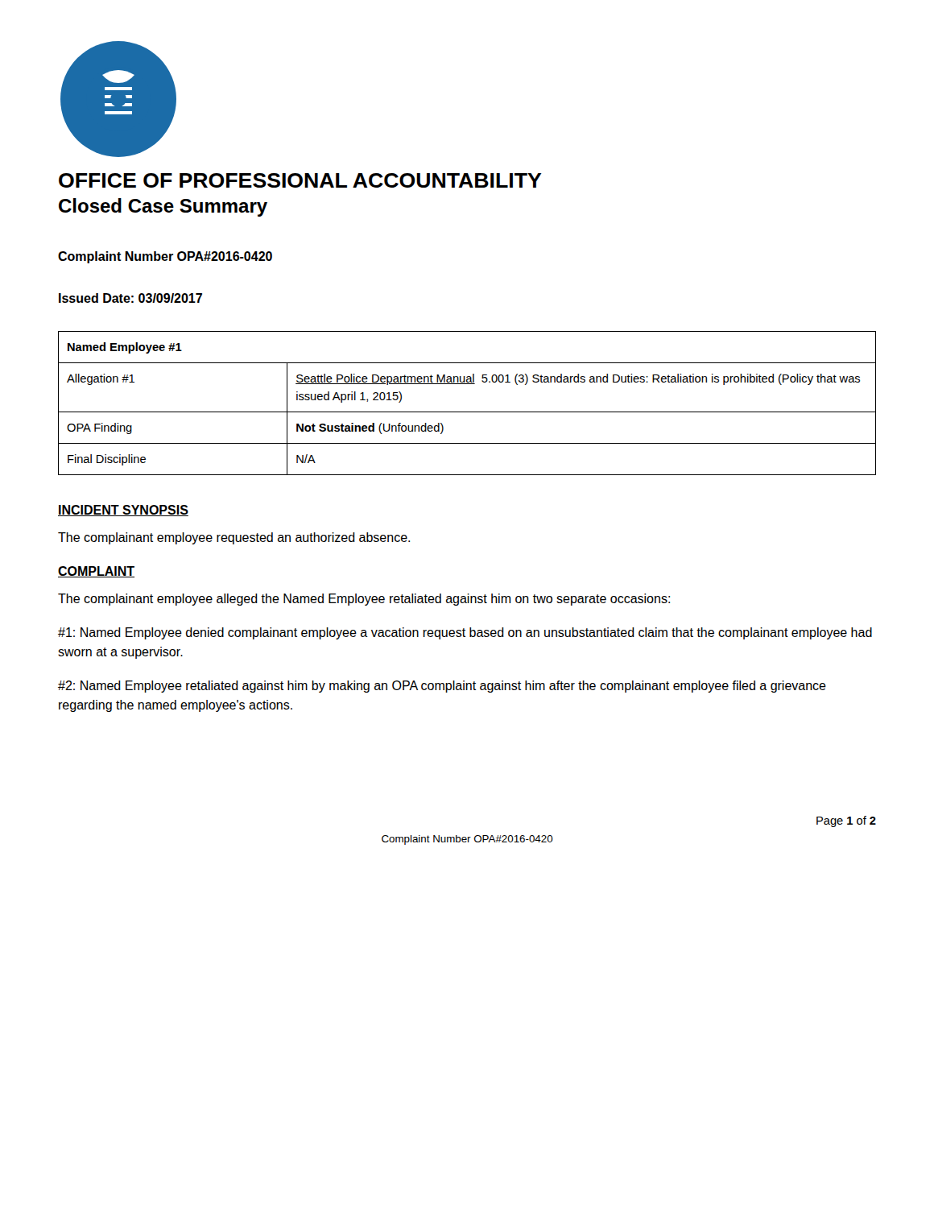OFFICE OF PROFESSIONAL ACCOUNTABILITY
Closed Case Summary
Complaint Number OPA#2016-0420
Issued Date: 03/09/2017
| Named Employee #1 |
| Allegation #1 | Seattle Police Department Manual 5.001 (3) Standards and Duties: Retaliation is prohibited (Policy that was issued April 1, 2015) |
| OPA Finding | Not Sustained (Unfounded) |
| Final Discipline | N/A |
INCIDENT SYNOPSIS
The complainant employee requested an authorized absence.
COMPLAINT
The complainant employee alleged the Named Employee retaliated against him on two separate occasions:
#1: Named Employee denied complainant employee a vacation request based on an unsubstantiated claim that the complainant employee had sworn at a supervisor.
#2: Named Employee retaliated against him by making an OPA complaint against him after the complainant employee filed a grievance regarding the named employee's actions.
Page 1 of 2
Complaint Number OPA#2016-0420